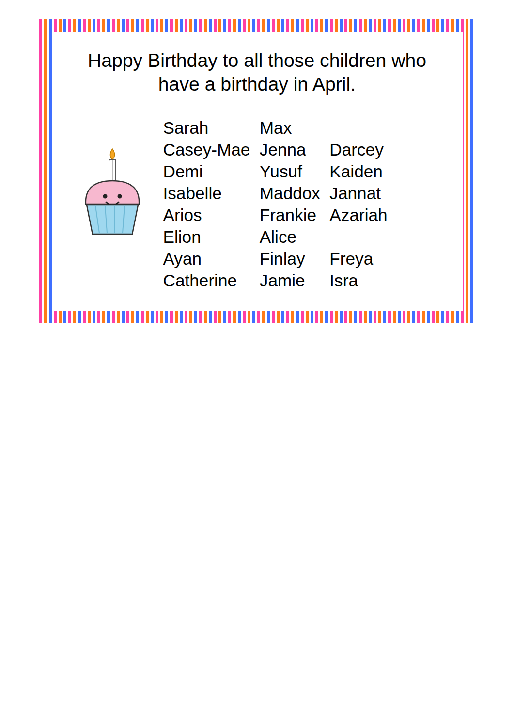Happy Birthday to all those children who have a birthday in April.
| Sarah | Max | |
| Casey-Mae | Jenna | Darcey |
| Demi | Yusuf | Kaiden |
| Isabelle | Maddox | Jannat |
| Arios | Frankie | Azariah |
| Elion | Alice | |
| Ayan | Finlay | Freya |
| Catherine | Jamie | Isra |